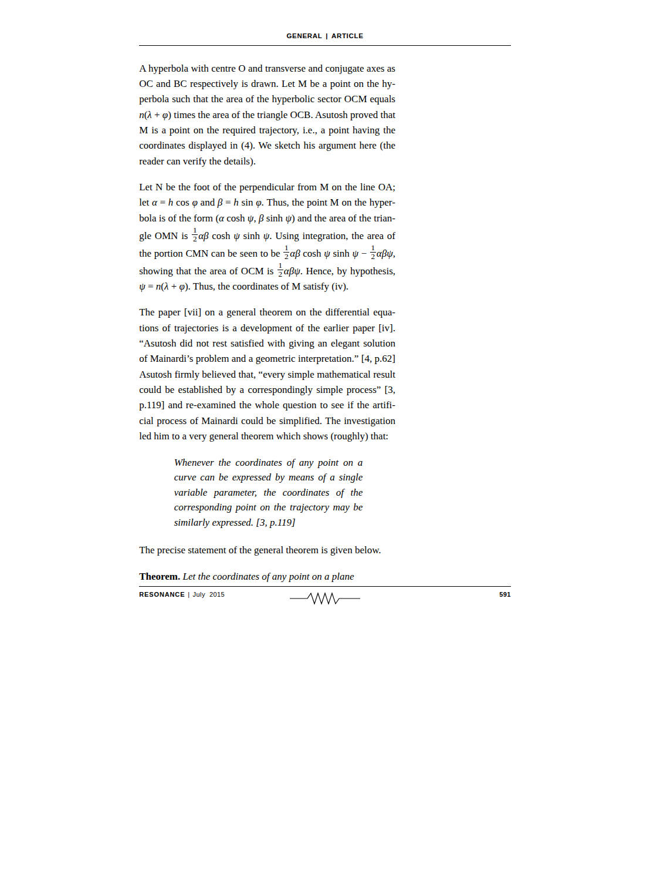GENERAL|ARTICLE
A hyperbola with centre O and transverse and conjugate axes as OC and BC respectively is drawn. Let M be a point on the hyperbola such that the area of the hyperbolic sector OCM equals n(λ + φ) times the area of the triangle OCB. Asutosh proved that M is a point on the required trajectory, i.e., a point having the coordinates displayed in (4). We sketch his argument here (the reader can verify the details).
Let N be the foot of the perpendicular from M on the line OA; let α = h cos φ and β = h sin φ. Thus, the point M on the hyperbola is of the form (α cosh ψ, β sinh ψ) and the area of the triangle OMN is 12 αβ cosh ψ sinh ψ. Using integration, the area of the portion CMN can be seen to be 12 αβ cosh ψ sinh ψ − 12 αβψ, showing that the area of OCM is 12 αβψ. Hence, by hypothesis, ψ = n(λ + φ). Thus, the coordinates of M satisfy (iv).
The paper [vii] on a general theorem on the differential equations of trajectories is a development of the earlier paper [iv]. “Asutosh did not rest satisfied with giving an elegant solution of Mainardi’s problem and a geometric interpretation.” [4, p.62] Asutosh firmly believed that, “every simple mathematical result could be established by a correspondingly simple process” [3, p.119] and re-examined the whole question to see if the artificial process of Mainardi could be simplified. The investigation led him to a very general theorem which shows (roughly) that:
Whenever the coordinates of any point on a curve can be expressed by means of a single variable parameter, the coordinates of the corresponding point on the trajectory may be similarly expressed. [3, p.119]
The precise statement of the general theorem is given below.
Theorem. Let the coordinates of any point on a plane
RESONANCE|July 2015
591